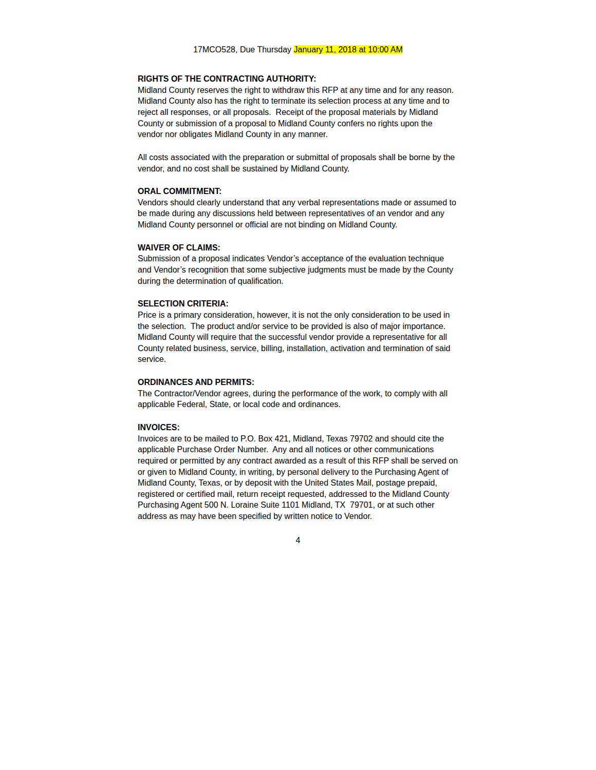17MCO528, Due Thursday January 11, 2018 at 10:00 AM
Rights of the Contracting Authority:
Midland County reserves the right to withdraw this RFP at any time and for any reason. Midland County also has the right to terminate its selection process at any time and to reject all responses, or all proposals. Receipt of the proposal materials by Midland County or submission of a proposal to Midland County confers no rights upon the vendor nor obligates Midland County in any manner.
All costs associated with the preparation or submittal of proposals shall be borne by the vendor, and no cost shall be sustained by Midland County.
Oral Commitment:
Vendors should clearly understand that any verbal representations made or assumed to be made during any discussions held between representatives of an vendor and any Midland County personnel or official are not binding on Midland County.
Waiver of Claims:
Submission of a proposal indicates Vendor’s acceptance of the evaluation technique and Vendor’s recognition that some subjective judgments must be made by the County during the determination of qualification.
Selection Criteria:
Price is a primary consideration, however, it is not the only consideration to be used in the selection. The product and/or service to be provided is also of major importance. Midland County will require that the successful vendor provide a representative for all County related business, service, billing, installation, activation and termination of said service.
Ordinances and Permits:
The Contractor/Vendor agrees, during the performance of the work, to comply with all applicable Federal, State, or local code and ordinances.
Invoices:
Invoices are to be mailed to P.O. Box 421, Midland, Texas 79702 and should cite the applicable Purchase Order Number. Any and all notices or other communications required or permitted by any contract awarded as a result of this RFP shall be served on or given to Midland County, in writing, by personal delivery to the Purchasing Agent of Midland County, Texas, or by deposit with the United States Mail, postage prepaid, registered or certified mail, return receipt requested, addressed to the Midland County Purchasing Agent 500 N. Loraine Suite 1101 Midland, TX 79701, or at such other address as may have been specified by written notice to Vendor.
4